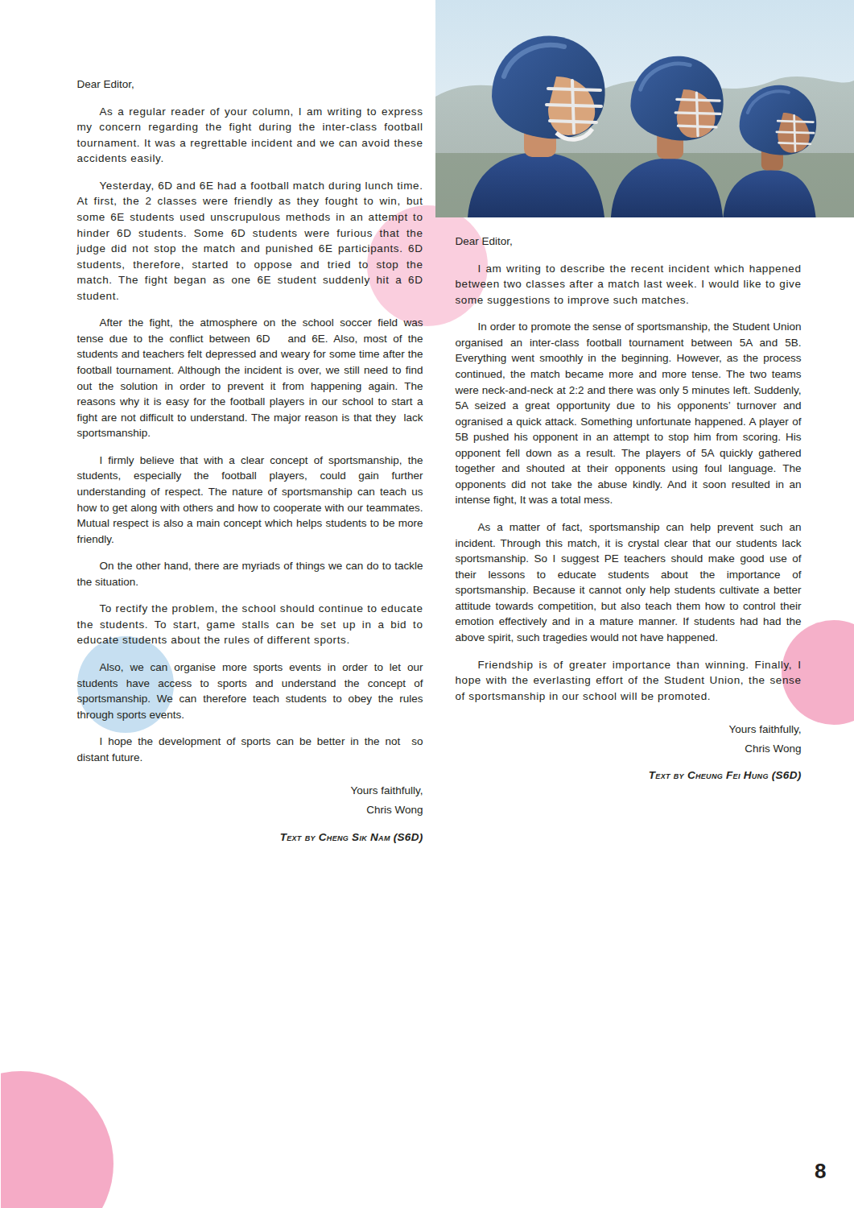Dear Editor,
As a regular reader of your column, I am writing to express my concern regarding the fight during the inter-class football tournament. It was a regrettable incident and we can avoid these accidents easily.
Yesterday, 6D and 6E had a football match during lunch time. At first, the 2 classes were friendly as they fought to win, but some 6E students used unscrupulous methods in an attempt to hinder 6D students. Some 6D students were furious that the judge did not stop the match and punished 6E participants. 6D students, therefore, started to oppose and tried to stop the match. The fight began as one 6E student suddenly hit a 6D student.
After the fight, the atmosphere on the school soccer field was tense due to the conflict between 6D and 6E. Also, most of the students and teachers felt depressed and weary for some time after the football tournament. Although the incident is over, we still need to find out the solution in order to prevent it from happening again. The reasons why it is easy for the football players in our school to start a fight are not difficult to understand. The major reason is that they lack sportsmanship.
I firmly believe that with a clear concept of sportsmanship, the students, especially the football players, could gain further understanding of respect. The nature of sportsmanship can teach us how to get along with others and how to cooperate with our teammates. Mutual respect is also a main concept which helps students to be more friendly.
On the other hand, there are myriads of things we can do to tackle the situation.
To rectify the problem, the school should continue to educate the students. To start, game stalls can be set up in a bid to educate students about the rules of different sports.
Also, we can organise more sports events in order to let our students have access to sports and understand the concept of sportsmanship. We can therefore teach students to obey the rules through sports events.
I hope the development of sports can be better in the not so distant future.
Yours faithfully,
Chris Wong
Text by Cheng Sik Nam (S6D)
Dear Editor,
I am writing to describe the recent incident which happened between two classes after a match last week. I would like to give some suggestions to improve such matches.
In order to promote the sense of sportsmanship, the Student Union organised an inter-class football tournament between 5A and 5B. Everything went smoothly in the beginning. However, as the process continued, the match became more and more tense. The two teams were neck-and-neck at 2:2 and there was only 5 minutes left. Suddenly, 5A seized a great opportunity due to his opponents’ turnover and ogranised a quick attack. Something unfortunate happened. A player of 5B pushed his opponent in an attempt to stop him from scoring. His opponent fell down as a result. The players of 5A quickly gathered together and shouted at their opponents using foul language. The opponents did not take the abuse kindly. And it soon resulted in an intense fight, It was a total mess.
As a matter of fact, sportsmanship can help prevent such an incident. Through this match, it is crystal clear that our students lack sportsmanship. So I suggest PE teachers should make good use of their lessons to educate students about the importance of sportsmanship. Because it cannot only help students cultivate a better attitude towards competition, but also teach them how to control their emotion effectively and in a mature manner. If students had had the above spirit, such tragedies would not have happened.
Friendship is of greater importance than winning. Finally, I hope with the everlasting effort of the Student Union, the sense of sportsmanship in our school will be promoted.
Yours faithfully,
Chris Wong
Text by Cheung Fei Hung (S6D)
8